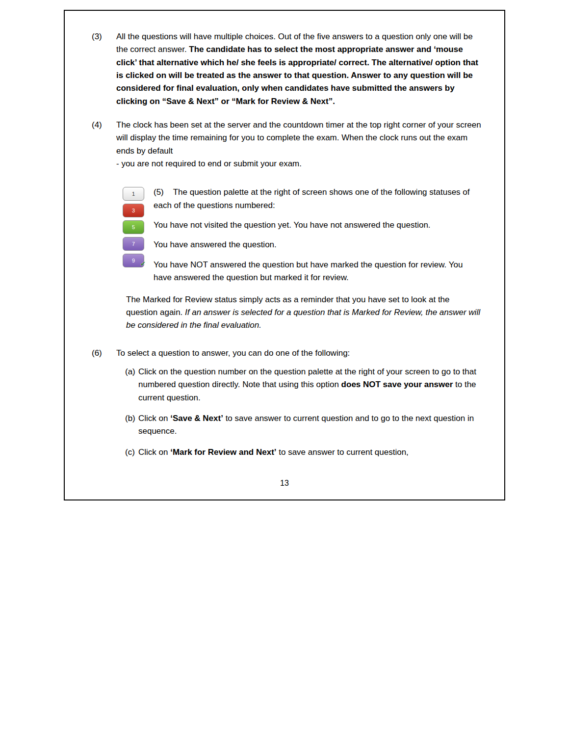(3)
All the questions will have multiple choices. Out of the five answers to a question only one will be the correct answer. The candidate has to select the most appropriate answer and ‘mouse click’ that alternative which he/ she feels is appropriate/ correct. The alternative/ option that is clicked on will be treated as the answer to that question. Answer to any question will be considered for final evaluation, only when candidates have submitted the answers by clicking on “Save & Next” or “Mark for Review & Next”.
(4)
The clock has been set at the server and the countdown timer at the top right corner of your screen will display the time remaining for you to complete the exam. When the clock runs out the exam ends by default
- you are not required to end or submit your exam.
1
3
5
7
9
(5) The question palette at the right of screen shows one of the following statuses of each of the questions numbered:
You have not visited the question yet. You have not answered the question.
You have answered the question.
You have NOT answered the question but have marked the question for review. You have answered the question but marked it for review.
The Marked for Review status simply acts as a reminder that you have set to look at the question again. If an answer is selected for a question that is Marked for Review, the answer will be considered in the final evaluation.
(6)
To select a question to answer, you can do one of the following:
(a)
Click on the question number on the question palette at the right of your screen to go to that numbered question directly. Note that using this option does NOT save your answer to the current question.
(b)
Click on ‘Save & Next’ to save answer to current question and to go to the next question in sequence.
(c)
Click on ‘Mark for Review and Next’ to save answer to current question,
13